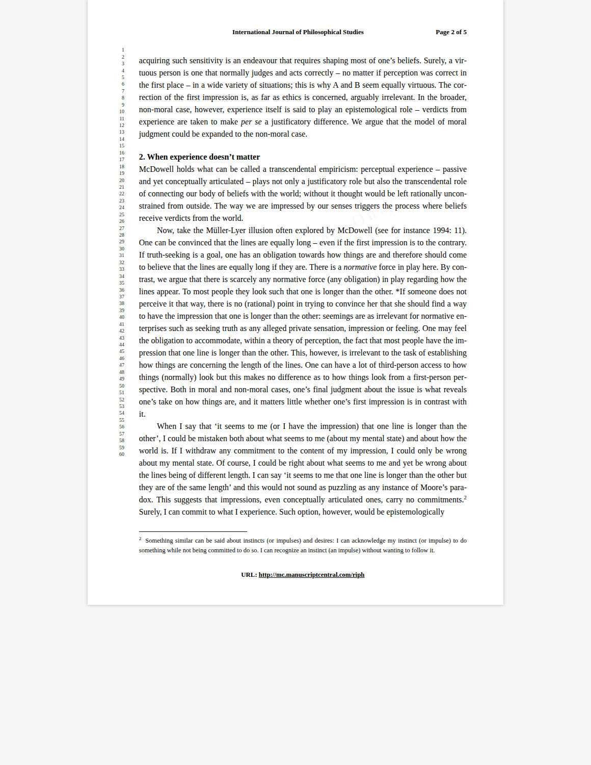For Peer Review Only
International Journal of Philosophical Studies Page 2 of 5
12345 678910 1112131415 1617181920 2122232425 2627282930 3132333435 3637383940 4142434445 4647484950 5152535455 5657585960
acquiring such sensitivity is an endeavour that requires shaping most of one’s beliefs. Surely, a virtuous person is one that normally judges and acts correctly – no matter if perception was correct in the first place – in a wide variety of situations; this is why A and B seem equally virtuous. The correction of the first impression is, as far as ethics is concerned, arguably irrelevant. In the broader, non-moral case, however, experience itself is said to play an epistemological role – verdicts from experience are taken to make per se a justificatory difference. We argue that the model of moral judgment could be expanded to the non-moral case.
2. When experience doesn’t matter
McDowell holds what can be called a transcendental empiricism: perceptual experience – passive and yet conceptually articulated – plays not only a justificatory role but also the transcendental role of connecting our body of beliefs with the world; without it thought would be left rationally unconstrained from outside. The way we are impressed by our senses triggers the process where beliefs receive verdicts from the world.
Now, take the Müller-Lyer illusion often explored by McDowell (see for instance 1994: 11). One can be convinced that the lines are equally long – even if the first impression is to the contrary. If truth-seeking is a goal, one has an obligation towards how things are and therefore should come to believe that the lines are equally long if they are. There is a normative force in play here. By contrast, we argue that there is scarcely any normative force (any obligation) in play regarding how the lines appear. To most people they look such that one is longer than the other. *If someone does not perceive it that way, there is no (rational) point in trying to convince her that she should find a way to have the impression that one is longer than the other: seemings are as irrelevant for normative enterprises such as seeking truth as any alleged private sensation, impression or feeling. One may feel the obligation to accommodate, within a theory of perception, the fact that most people have the impression that one line is longer than the other. This, however, is irrelevant to the task of establishing how things are concerning the length of the lines. One can have a lot of third-person access to how things (normally) look but this makes no difference as to how things look from a first-person perspective. Both in moral and non-moral cases, one’s final judgment about the issue is what reveals one’s take on how things are, and it matters little whether one’s first impression is in contrast with it.
When I say that ‘it seems to me (or I have the impression) that one line is longer than the other’, I could be mistaken both about what seems to me (about my mental state) and about how the world is. If I withdraw any commitment to the content of my impression, I could only be wrong about my mental state. Of course, I could be right about what seems to me and yet be wrong about the lines being of different length. I can say ‘it seems to me that one line is longer than the other but they are of the same length’ and this would not sound as puzzling as any instance of Moore’s paradox. This suggests that impressions, even conceptually articulated ones, carry no commitments.2 Surely, I can commit to what I experience. Such option, however, would be epistemologically
2 Something similar can be said about instincts (or impulses) and desires: I can acknowledge my instinct (or impulse) to do something while not being committed to do so. I can recognize an instinct (an impulse) without wanting to follow it.
URL: http://mc.manuscriptcentral.com/riph